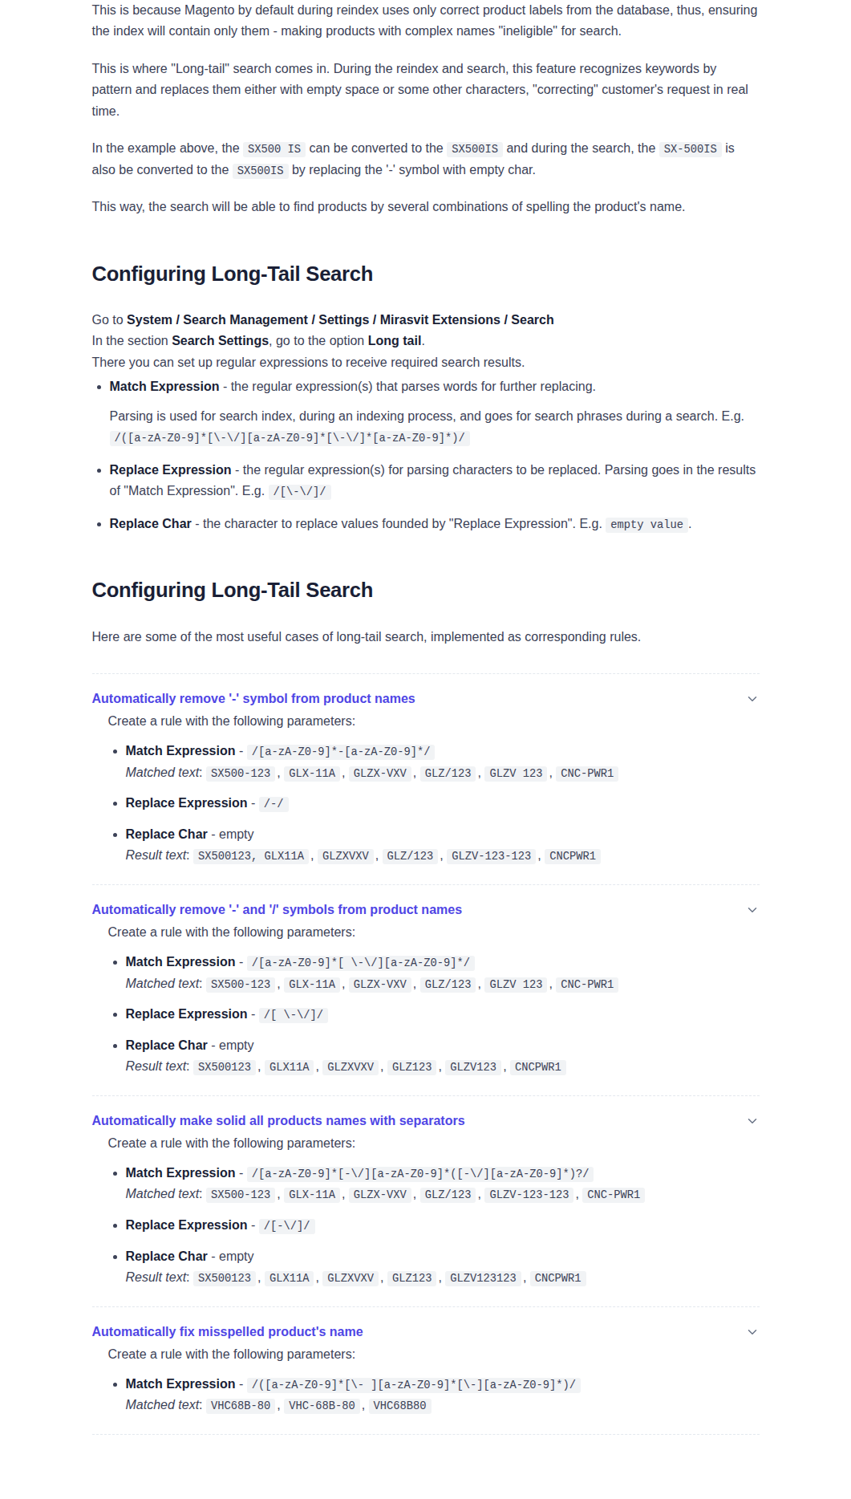This is because Magento by default during reindex uses only correct product labels from the database, thus, ensuring the index will contain only them - making products with complex names "ineligible" for search.
This is where "Long-tail" search comes in. During the reindex and search, this feature recognizes keywords by pattern and replaces them either with empty space or some other characters, "correcting" customer's request in real time.
In the example above, the SX500 IS can be converted to the SX500IS and during the search, the SX-500IS is also be converted to the SX500IS by replacing the '-' symbol with empty char.
This way, the search will be able to find products by several combinations of spelling the product's name.
Configuring Long-Tail Search
Go to System / Search Management / Settings / Mirasvit Extensions / Search
In the section Search Settings, go to the option Long tail.
There you can set up regular expressions to receive required search results.
Match Expression - the regular expression(s) that parses words for further replacing.
Parsing is used for search index, during an indexing process, and goes for search phrases during a search. E.g. /([a-zA-Z0-9]*[\-\/][a-zA-Z0-9]*[\-\/]*[a-zA-Z0-9]*)/
Replace Expression - the regular expression(s) for parsing characters to be replaced. Parsing goes in the results of "Match Expression". E.g. /[\-\/]/
Replace Char - the character to replace values founded by "Replace Expression". E.g. empty value.
Configuring Long-Tail Search
Here are some of the most useful cases of long-tail search, implemented as corresponding rules.
Automatically remove '-' symbol from product names
Create a rule with the following parameters:
Match Expression - /[a-zA-Z0-9]*-[a-zA-Z0-9]*/ Matched text: SX500-123, GLX-11A, GLZX-VXV, GLZ/123, GLZV 123, CNC-PWR1
Replace Expression - /-/
Replace Char - empty Result text: SX500123, GLX11A, GLZXVXV, GLZ/123, GLZV-123-123, CNCPWR1
Automatically remove '-' and '/' symbols from product names
Create a rule with the following parameters:
Match Expression - /[a-zA-Z0-9]*[ \-\/][a-zA-Z0-9]*/ Matched text: SX500-123, GLX-11A, GLZX-VXV, GLZ/123, GLZV 123, CNC-PWR1
Replace Expression - /[ \-\/]/
Replace Char - empty Result text: SX500123, GLX11A, GLZXVXV, GLZ123, GLZV123, CNCPWR1
Automatically make solid all products names with separators
Create a rule with the following parameters:
Match Expression - /[a-zA-Z0-9]*[-\/][a-zA-Z0-9]*([-\/][a-zA-Z0-9]*)?/ Matched text: SX500-123, GLX-11A, GLZX-VXV, GLZ/123, GLZV-123-123, CNC-PWR1
Replace Expression - /[-\/]/
Replace Char - empty Result text: SX500123, GLX11A, GLZXVXV, GLZ123, GLZV123123, CNCPWR1
Automatically fix misspelled product's name
Create a rule with the following parameters:
Match Expression - /([a-zA-Z0-9]*[\- ][a-zA-Z0-9]*[\-][a-zA-Z0-9]*)/ Matched text: VHC68B-80, VHC-68B-80, VHC68B80